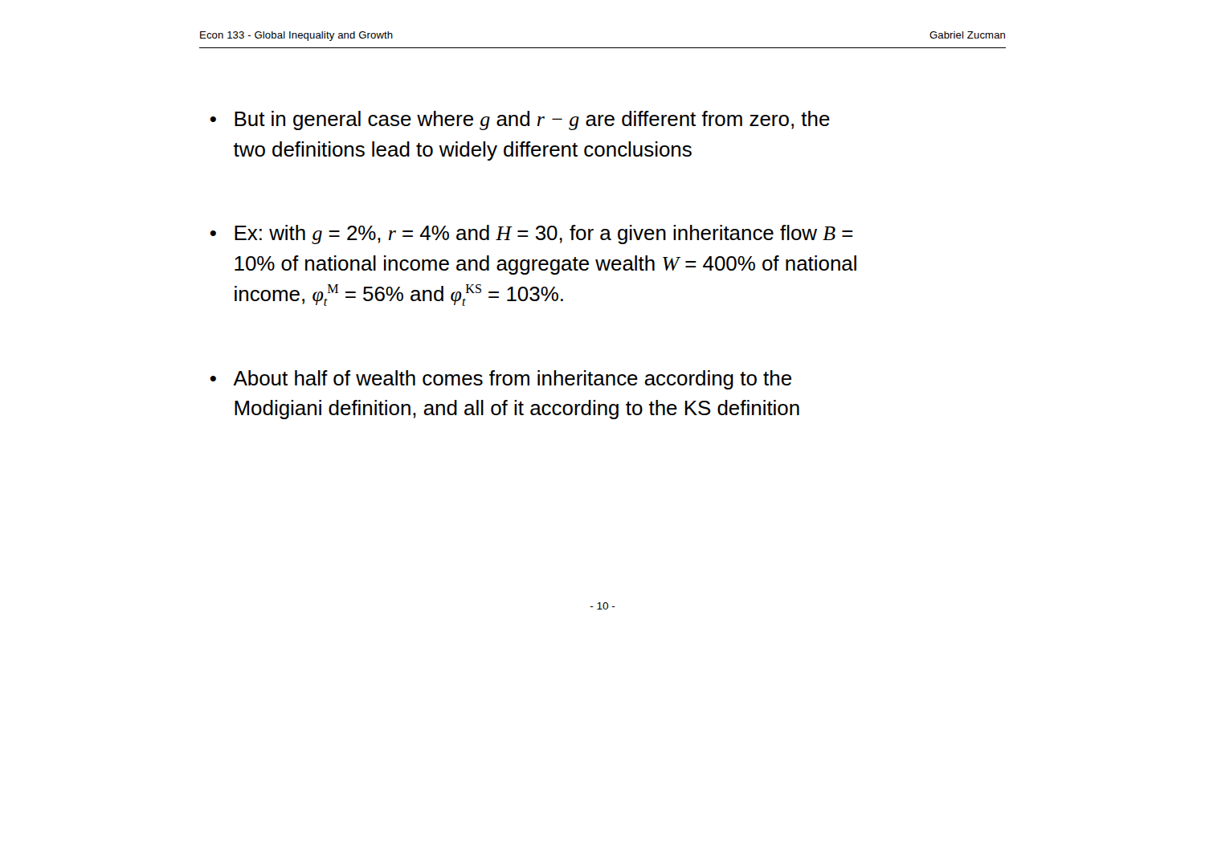Econ 133 - Global Inequality and Growth
Gabriel Zucman
But in general case where g and r − g are different from zero, the two definitions lead to widely different conclusions
Ex: with g = 2%, r = 4% and H = 30, for a given inheritance flow B = 10% of national income and aggregate wealth W = 400% of national income, φtM = 56% and φtKS = 103%.
About half of wealth comes from inheritance according to the Modigiani definition, and all of it according to the KS definition
- 10 -